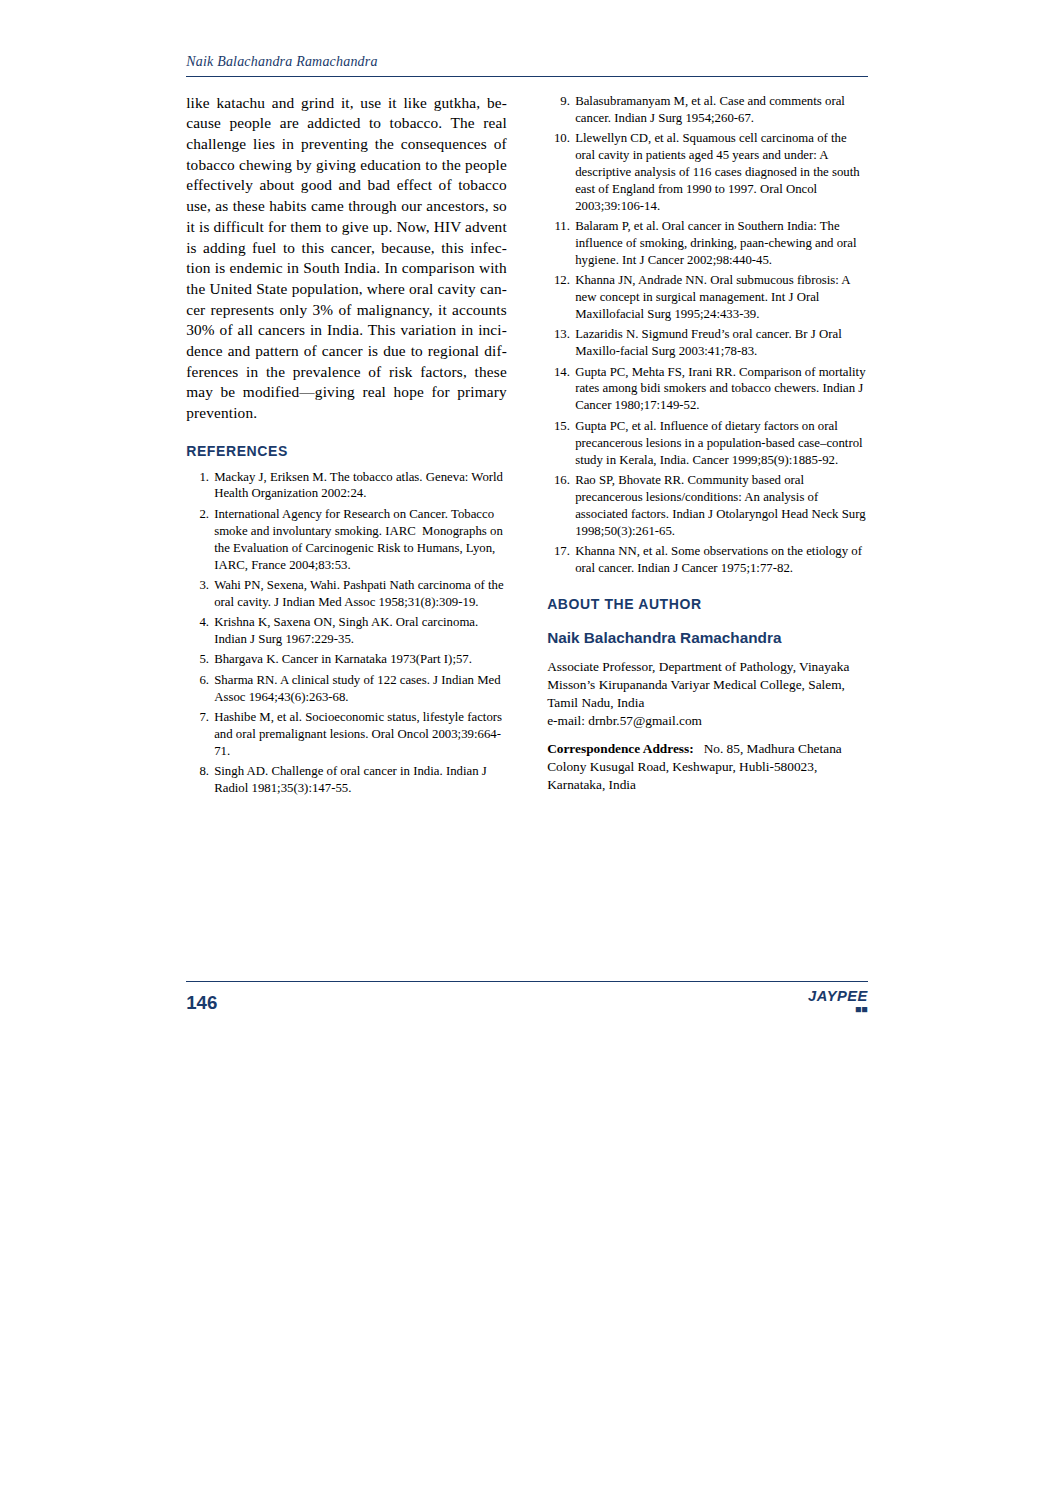Naik Balachandra Ramachandra
like katachu and grind it, use it like gutkha, because people are addicted to tobacco. The real challenge lies in preventing the consequences of tobacco chewing by giving education to the people effectively about good and bad effect of tobacco use, as these habits came through our ancestors, so it is difficult for them to give up. Now, HIV advent is adding fuel to this cancer, because, this infection is endemic in South India. In comparison with the United State population, where oral cavity cancer represents only 3% of malignancy, it accounts 30% of all cancers in India. This variation in incidence and pattern of cancer is due to regional differences in the prevalence of risk factors, these may be modified—giving real hope for primary prevention.
REFERENCES
Mackay J, Eriksen M. The tobacco atlas. Geneva: World Health Organization 2002:24.
International Agency for Research on Cancer. Tobacco smoke and involuntary smoking. IARC Monographs on the Evaluation of Carcinogenic Risk to Humans, Lyon, IARC, France 2004;83:53.
Wahi PN, Sexena, Wahi. Pashpati Nath carcinoma of the oral cavity. J Indian Med Assoc 1958;31(8):309-19.
Krishna K, Saxena ON, Singh AK. Oral carcinoma. Indian J Surg 1967:229-35.
Bhargava K. Cancer in Karnataka 1973(Part I);57.
Sharma RN. A clinical study of 122 cases. J Indian Med Assoc 1964;43(6):263-68.
Hashibe M, et al. Socioeconomic status, lifestyle factors and oral premalignant lesions. Oral Oncol 2003;39:664-71.
Singh AD. Challenge of oral cancer in India. Indian J Radiol 1981;35(3):147-55.
Balasubramanyam M, et al. Case and comments oral cancer. Indian J Surg 1954;260-67.
Llewellyn CD, et al. Squamous cell carcinoma of the oral cavity in patients aged 45 years and under: A descriptive analysis of 116 cases diagnosed in the south east of England from 1990 to 1997. Oral Oncol 2003;39:106-14.
Balaram P, et al. Oral cancer in Southern India: The influence of smoking, drinking, paan-chewing and oral hygiene. Int J Cancer 2002;98:440-45.
Khanna JN, Andrade NN. Oral submucous fibrosis: A new concept in surgical management. Int J Oral Maxillofacial Surg 1995;24:433-39.
Lazaridis N. Sigmund Freud’s oral cancer. Br J Oral Maxillo-facial Surg 2003:41;78-83.
Gupta PC, Mehta FS, Irani RR. Comparison of mortality rates among bidi smokers and tobacco chewers. Indian J Cancer 1980;17:149-52.
Gupta PC, et al. Influence of dietary factors on oral precancerous lesions in a population-based case–control study in Kerala, India. Cancer 1999;85(9):1885-92.
Rao SP, Bhovate RR. Community based oral precancerous lesions/conditions: An analysis of associated factors. Indian J Otolaryngol Head Neck Surg 1998;50(3):261-65.
Khanna NN, et al. Some observations on the etiology of oral cancer. Indian J Cancer 1975;1:77-82.
ABOUT THE AUTHOR
Naik Balachandra Ramachandra
Associate Professor, Department of Pathology, Vinayaka Misson’s Kirupananda Variyar Medical College, Salem, Tamil Nadu, India
e-mail: drnbr.57@gmail.com
Correspondence Address: No. 85, Madhura Chetana Colony Kusugal Road, Keshwapur, Hubli-580023, Karnataka, India
146
JAYPEE ■■